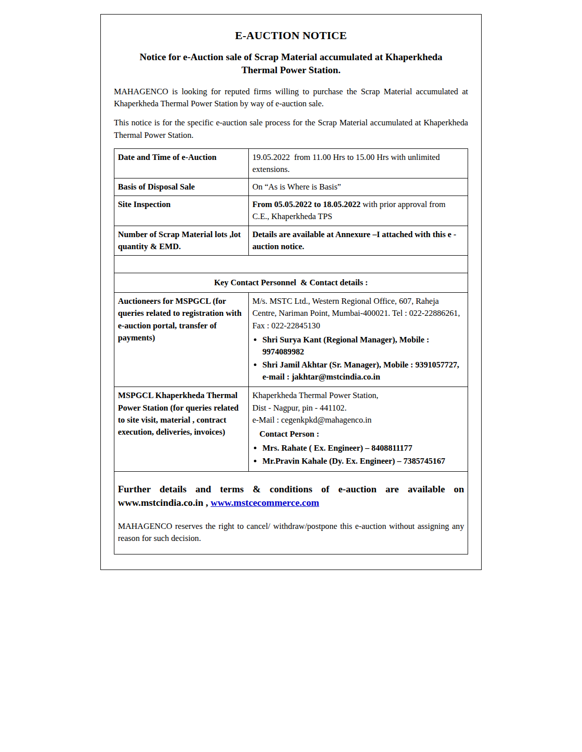E-AUCTION NOTICE
Notice for e-Auction sale of Scrap Material accumulated at Khaperkheda
Thermal Power Station.
MAHAGENCO is looking for reputed firms willing to purchase the Scrap Material accumulated at Khaperkheda Thermal Power Station by way of e-auction sale.
This notice is for the specific e-auction sale process for the Scrap Material accumulated at Khaperkheda Thermal Power Station.
| Date and Time of e-Auction | 19.05.2022 from 11.00 Hrs to 15.00 Hrs with unlimited extensions. |
| Basis of Disposal Sale | On “As is Where is Basis” |
| Site Inspection | From 05.05.2022 to 18.05.2022 with prior approval from C.E., Khaperkheda TPS |
| Number of Scrap Material lots ,lot quantity & EMD. | Details are available at Annexure –I attached with this e - auction notice. |
| Key Contact Personnel & Contact details : |
| Auctioneers for MSPGCL (for queries related to registration with e-auction portal, transfer of payments) | M/s. MSTC Ltd., Western Regional Office, 607, Raheja Centre, Nariman Point, Mumbai-400021. Tel : 022-22886261, Fax : 022-22845130 Shri Surya Kant (Regional Manager), Mobile : 9974089982 Shri Jamil Akhtar (Sr. Manager), Mobile : 9391057727, e-mail : jakhtar@mstcindia.co.in |
| MSPGCL Khaperkheda Thermal Power Station (for queries related to site visit, material , contract execution, deliveries, invoices) | Khaperkheda Thermal Power Station, Dist - Nagpur, pin - 441102. e-Mail : cegenkpkd@mahagenco.in Contact Person : Mrs. Rahate ( Ex. Engineer) – 8408811177 Mr.Pravin Kahale (Dy. Ex. Engineer) – 7385745167 |
| Further details and terms & conditions of e-auction are available on www.mstcindia.co.in , www.mstcecommerce.com MAHAGENCO reserves the right to cancel/ withdraw/postpone this e-auction without assigning any reason for such decision. |